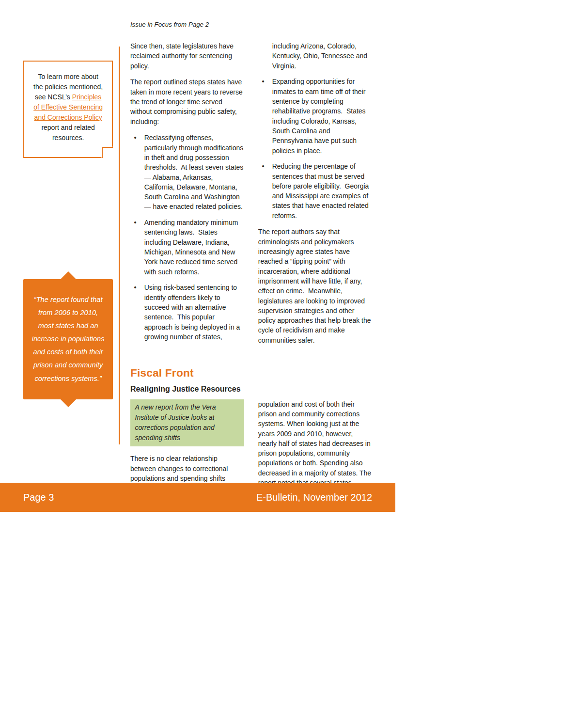To learn more about the policies mentioned, see NCSL’s Principles of Effective Sentencing and Corrections Policy report and related resources.
“The report found that from 2006 to 2010, most states had an increase in populations and costs of both their prison and community corrections systems.”
Issue in Focus from Page 2
Since then, state legislatures have reclaimed authority for sentencing policy.
The report outlined steps states have taken in more recent years to reverse the trend of longer time served without compromising public safety, including:
Reclassifying offenses, particularly through modifications in theft and drug possession thresholds. At least seven states— Alabama, Arkansas, California, Delaware, Montana, South Carolina and Washington— have enacted related policies.
Amending mandatory minimum sentencing laws. States including Delaware, Indiana, Michigan, Minnesota and New York have reduced time served with such reforms.
Using risk-based sentencing to identify offenders likely to succeed with an alternative sentence. This popular approach is being deployed in a growing number of states, including Arizona, Colorado, Kentucky, Ohio, Tennessee and Virginia.
Expanding opportunities for inmates to earn time off of their sentence by completing rehabilitative programs. States including Colorado, Kansas, South Carolina and Pennsylvania have put such policies in place.
Reducing the percentage of sentences that must be served before parole eligibility. Georgia and Mississippi are examples of states that have enacted related reforms.
The report authors say that criminologists and policymakers increasingly agree states have reached a “tipping point” with incarceration, where additional imprisonment will have little, if any, effect on crime. Meanwhile, legislatures are looking to improved supervision strategies and other policy approaches that help break the cycle of recidivism and make communities safer.
Fiscal Front
Realigning Justice Resources
A new report from the Vera Institute of Justice looks at corrections population and spending shifts
There is no clear relationship between changes to correctional populations and spending shifts between prisons and community corrections, according to a new report “Realigning Justice Resources: A Review of Population and Spending Shifts in Prison and Community Corrections” by the Vera Institute of Justice.
The report found that from 2006 to 2010, most states had an increase in population and cost of both their prison and community corrections systems. When looking just at the years 2009 and 2010, however, nearly half of states had decreases in prison populations, community populations or both. Spending also decreased in a majority of states. The report noted that several states successfully implemented policies that curb both the prison population and spending. The findings are based on survey responses from 36 states.
Policymakers and corrections administrators surveyed for the study said population and cost changes were brought about by:
Page 3
E-Bulletin, November 2012